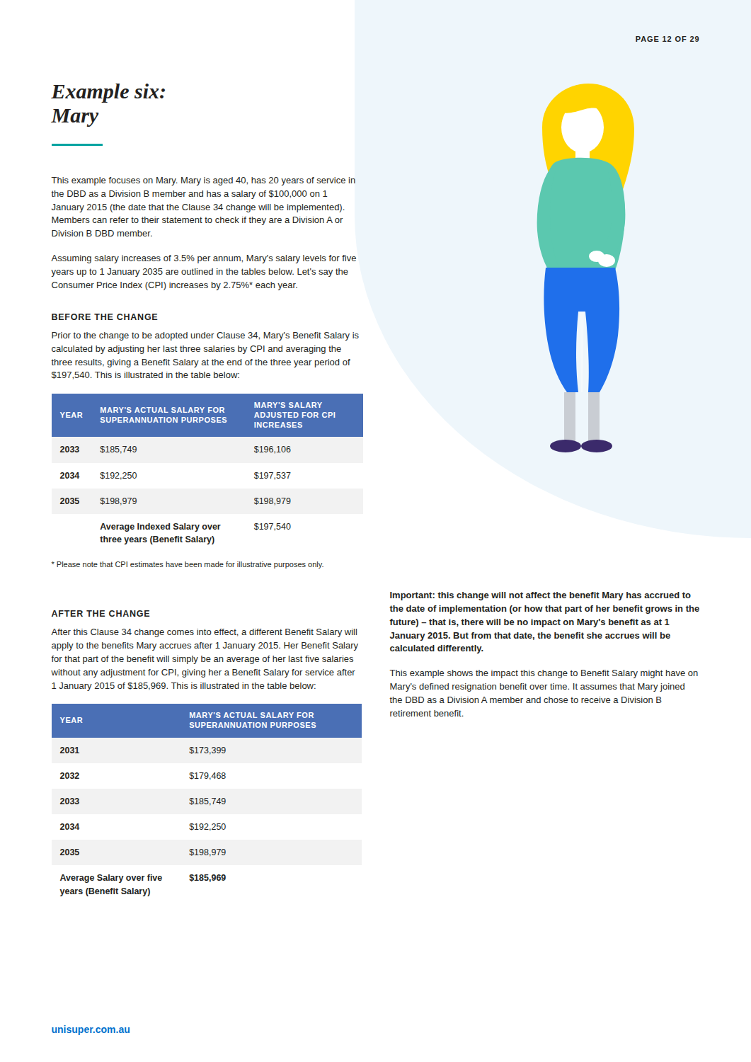PAGE 12 OF 29
Example six:
Mary
This example focuses on Mary. Mary is aged 40, has 20 years of service in the DBD as a Division B member and has a salary of $100,000 on 1 January 2015 (the date that the Clause 34 change will be implemented). Members can refer to their statement to check if they are a Division A or Division B DBD member.
Assuming salary increases of 3.5% per annum, Mary's salary levels for five years up to 1 January 2035 are outlined in the tables below. Let's say the Consumer Price Index (CPI) increases by 2.75%* each year.
Before the change
Prior to the change to be adopted under Clause 34, Mary's Benefit Salary is calculated by adjusting her last three salaries by CPI and averaging the three results, giving a Benefit Salary at the end of the three year period of $197,540. This is illustrated in the table below:
| Year | Mary's actual salary for superannuation purposes | Mary's salary adjusted for CPI increases |
| --- | --- | --- |
| 2033 | $185,749 | $196,106 |
| 2034 | $192,250 | $197,537 |
| 2035 | $198,979 | $198,979 |
| | Average Indexed Salary over three years (Benefit Salary) | $197,540 |
* Please note that CPI estimates have been made for illustrative purposes only.
After the change
After this Clause 34 change comes into effect, a different Benefit Salary will apply to the benefits Mary accrues after 1 January 2015. Her Benefit Salary for that part of the benefit will simply be an average of her last five salaries without any adjustment for CPI, giving her a Benefit Salary for service after 1 January 2015 of $185,969. This is illustrated in the table below:
| Year | Mary's actual salary for superannuation purposes |
| --- | --- |
| 2031 | $173,399 |
| 2032 | $179,468 |
| 2033 | $185,749 |
| 2034 | $192,250 |
| 2035 | $198,979 |
| Average Salary over five years (Benefit Salary) | $185,969 |
Important: this change will not affect the benefit Mary has accrued to the date of implementation (or how that part of her benefit grows in the future) – that is, there will be no impact on Mary's benefit as at 1 January 2015. But from that date, the benefit she accrues will be calculated differently.
This example shows the impact this change to Benefit Salary might have on Mary's defined resignation benefit over time. It assumes that Mary joined the DBD as a Division A member and chose to receive a Division B retirement benefit.
unisuper.com.au